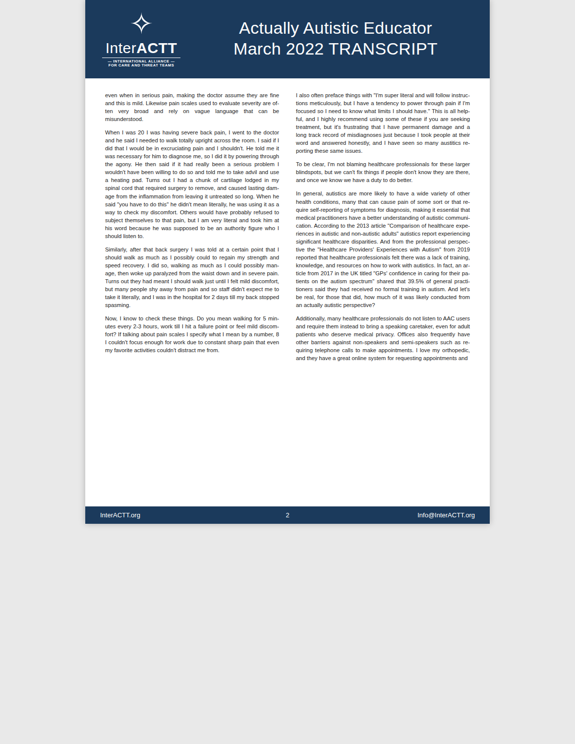✧
Inter ACTT
— INTERNATIONAL ALLIANCE — FOR CARE AND THREAT TEAMS
Actually Autistic Educator
March 2022 TRANSCRIPT
even when in serious pain, making the doctor assume they are fine and this is mild. Likewise pain scales used to evaluate severity are often very broad and rely on vague language that can be misunderstood.
When I was 20 I was having severe back pain, I went to the doctor and he said I needed to walk totally upright across the room. I said if I did that I would be in excruciating pain and I shouldn't. He told me it was necessary for him to diagnose me, so I did it by powering through the agony. He then said if it had really been a serious problem I wouldn't have been willing to do so and told me to take advil and use a heating pad. Turns out I had a chunk of cartilage lodged in my spinal cord that required surgery to remove, and caused lasting damage from the inflammation from leaving it untreated so long. When he said "you have to do this" he didn't mean literally, he was using it as a way to check my discomfort. Others would have probably refused to subject themselves to that pain, but I am very literal and took him at his word because he was supposed to be an authority figure who I should listen to.
Similarly, after that back surgery I was told at a certain point that I should walk as much as I possibly could to regain my strength and speed recovery. I did so, walking as much as I could possibly manage, then woke up paralyzed from the waist down and in severe pain. Turns out they had meant I should walk just until I felt mild discomfort, but many people shy away from pain and so staff didn't expect me to take it literally, and I was in the hospital for 2 days till my back stopped spasming.
Now, I know to check these things. Do you mean walking for 5 minutes every 2-3 hours, work till I hit a failure point or feel mild discomfort? If talking about pain scales I specify what I mean by a number, 8 I couldn't focus enough for work due to constant sharp pain that even my favorite activities couldn't distract me from.
I also often preface things with "I'm super literal and will follow instructions meticulously, but I have a tendency to power through pain if I'm focused so I need to know what limits I should have." This is all helpful, and I highly recommend using some of these if you are seeking treatment, but it's frustrating that I have permanent damage and a long track record of misdiagnoses just because I took people at their word and answered honestly, and I have seen so many austitics reporting these same issues.
To be clear, I'm not blaming healthcare professionals for these larger blindspots, but we can't fix things if people don't know they are there, and once we know we have a duty to do better.
In general, autistics are more likely to have a wide variety of other health conditions, many that can cause pain of some sort or that require self-reporting of symptoms for diagnosis, making it essential that medical practitioners have a better understanding of autistic communication. According to the 2013 article "Comparison of healthcare experiences in autistic and non-autistic adults" autistics report experiencing significant healthcare disparities. And from the professional perspective the "Healthcare Providers' Experiences with Autism" from 2019 reported that healthcare professionals felt there was a lack of training, knowledge, and resources on how to work with autistics. In fact, an article from 2017 in the UK titled "GPs' confidence in caring for their patients on the autism spectrum" shared that 39.5% of general practitioners said they had received no formal training in autism. And let's be real, for those that did, how much of it was likely conducted from an actually autistic perspective?
Additionally, many healthcare professionals do not listen to AAC users and require them instead to bring a speaking caretaker, even for adult patients who deserve medical privacy. Offices also frequently have other barriers against non-speakers and semi-speakers such as requiring telephone calls to make appointments. I love my orthopedic, and they have a great online system for requesting appointments and
InterACTT.org 2 Info@InterACTT.org